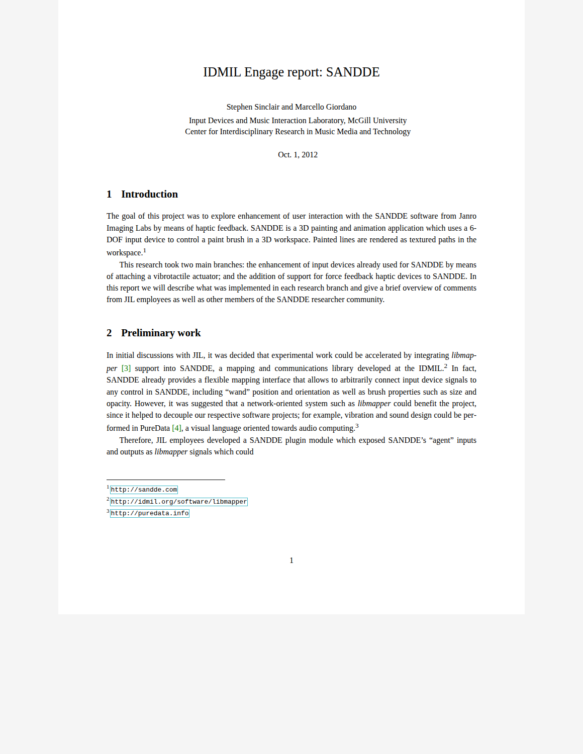IDMIL Engage report: SANDDE
Stephen Sinclair and Marcello Giordano
Input Devices and Music Interaction Laboratory, McGill University
Center for Interdisciplinary Research in Music Media and Technology
Oct. 1, 2012
1 Introduction
The goal of this project was to explore enhancement of user interaction with the SANDDE software from Janro Imaging Labs by means of haptic feedback. SANDDE is a 3D painting and animation application which uses a 6-DOF input device to control a paint brush in a 3D workspace. Painted lines are rendered as textured paths in the workspace.1
This research took two main branches: the enhancement of input devices already used for SANDDE by means of attaching a vibrotactile actuator; and the addition of support for force feedback haptic devices to SANDDE. In this report we will describe what was implemented in each research branch and give a brief overview of comments from JIL employees as well as other members of the SANDDE researcher community.
2 Preliminary work
In initial discussions with JIL, it was decided that experimental work could be accelerated by integrating libmapper [3] support into SANDDE, a mapping and communications library developed at the IDMIL.2 In fact, SANDDE already provides a flexible mapping interface that allows to arbitrarily connect input device signals to any control in SANDDE, including “wand” position and orientation as well as brush properties such as size and opacity. However, it was suggested that a network-oriented system such as libmapper could benefit the project, since it helped to decouple our respective software projects; for example, vibration and sound design could be performed in PureData [4], a visual language oriented towards audio computing.3
Therefore, JIL employees developed a SANDDE plugin module which exposed SANDDE’s “agent” inputs and outputs as libmapper signals which could
1 http://sandde.com
2 http://idmil.org/software/libmapper
3 http://puredata.info
1